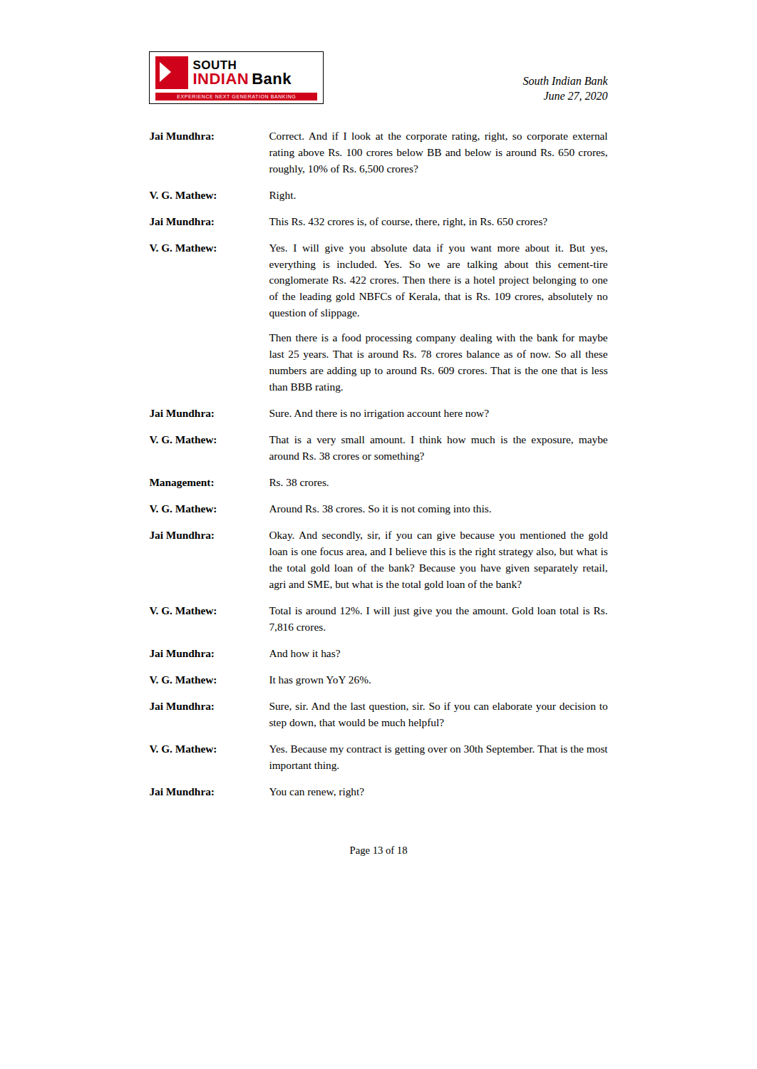SOUTH
INDIAN Bank
Experience Next Generation Banking
South Indian Bank
June 27, 2020
| Jai Mundhra: | Correct. And if I look at the corporate rating, right, so corporate external rating above Rs. 100 crores below BB and below is around Rs. 650 crores, roughly, 10% of Rs. 6,500 crores? |
| V. G. Mathew: | Right. |
| Jai Mundhra: | This Rs. 432 crores is, of course, there, right, in Rs. 650 crores? |
| V. G. Mathew: | Yes. I will give you absolute data if you want more about it. But yes, everything is included. Yes. So we are talking about this cement-tire conglomerate Rs. 422 crores. Then there is a hotel project belonging to one of the leading gold NBFCs of Kerala, that is Rs. 109 crores, absolutely no question of slippage. Then there is a food processing company dealing with the bank for maybe last 25 years. That is around Rs. 78 crores balance as of now. So all these numbers are adding up to around Rs. 609 crores. That is the one that is less than BBB rating. |
| Jai Mundhra: | Sure. And there is no irrigation account here now? |
| V. G. Mathew: | That is a very small amount. I think how much is the exposure, maybe around Rs. 38 crores or something? |
| Management: | Rs. 38 crores. |
| V. G. Mathew: | Around Rs. 38 crores. So it is not coming into this. |
| Jai Mundhra: | Okay. And secondly, sir, if you can give because you mentioned the gold loan is one focus area, and I believe this is the right strategy also, but what is the total gold loan of the bank? Because you have given separately retail, agri and SME, but what is the total gold loan of the bank? |
| V. G. Mathew: | Total is around 12%. I will just give you the amount. Gold loan total is Rs. 7,816 crores. |
| Jai Mundhra: | And how it has? |
| V. G. Mathew: | It has grown YoY 26%. |
| Jai Mundhra: | Sure, sir. And the last question, sir. So if you can elaborate your decision to step down, that would be much helpful? |
| V. G. Mathew: | Yes. Because my contract is getting over on 30th September. That is the most important thing. |
| Jai Mundhra: | You can renew, right? |
Page 13 of 18